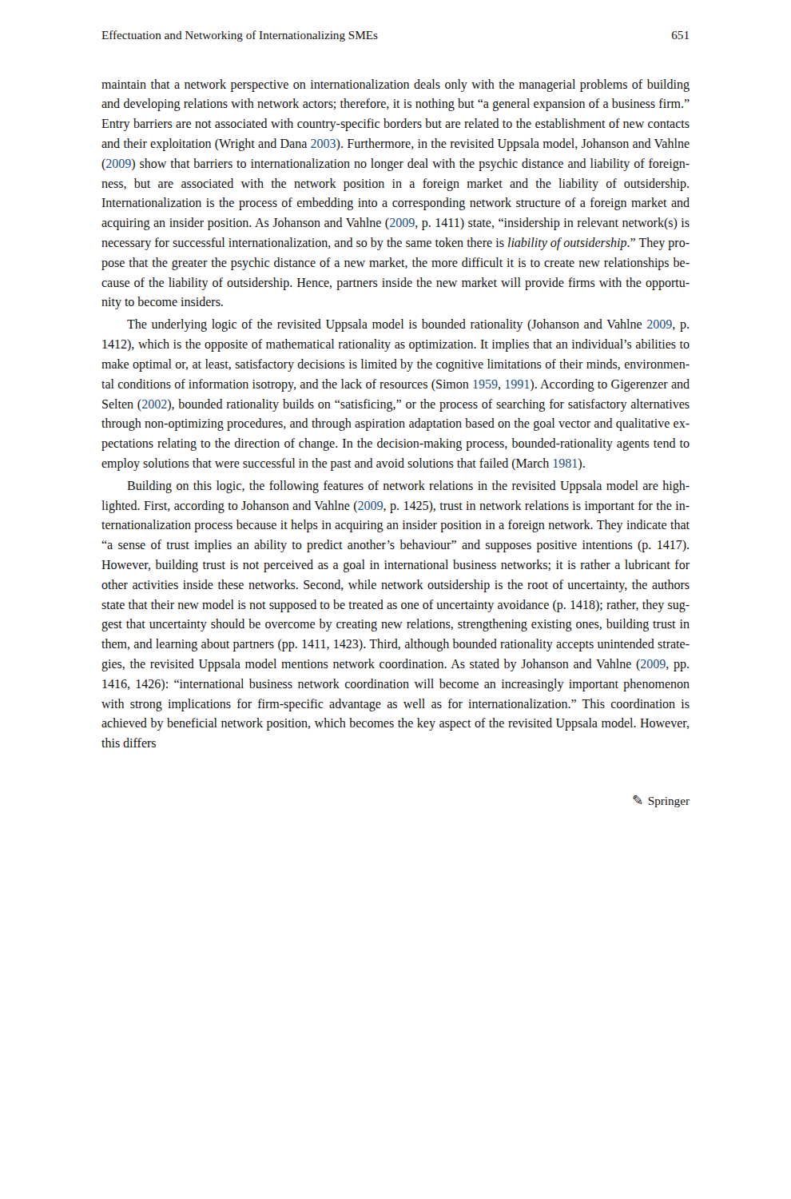Effectuation and Networking of Internationalizing SMEs 651
maintain that a network perspective on internationalization deals only with the managerial problems of building and developing relations with network actors; therefore, it is nothing but “a general expansion of a business firm.” Entry barriers are not associated with country-specific borders but are related to the establishment of new contacts and their exploitation (Wright and Dana 2003). Furthermore, in the revisited Uppsala model, Johanson and Vahlne (2009) show that barriers to internationalization no longer deal with the psychic distance and liability of foreignness, but are associated with the network position in a foreign market and the liability of outsidership. Internationalization is the process of embedding into a corresponding network structure of a foreign market and acquiring an insider position. As Johanson and Vahlne (2009, p. 1411) state, “insidership in relevant network(s) is necessary for successful internationalization, and so by the same token there is liability of outsidership.” They propose that the greater the psychic distance of a new market, the more difficult it is to create new relationships because of the liability of outsidership. Hence, partners inside the new market will provide firms with the opportunity to become insiders.
The underlying logic of the revisited Uppsala model is bounded rationality (Johanson and Vahlne 2009, p. 1412), which is the opposite of mathematical rationality as optimization. It implies that an individual’s abilities to make optimal or, at least, satisfactory decisions is limited by the cognitive limitations of their minds, environmental conditions of information isotropy, and the lack of resources (Simon 1959, 1991). According to Gigerenzer and Selten (2002), bounded rationality builds on “satisficing,” or the process of searching for satisfactory alternatives through non-optimizing procedures, and through aspiration adaptation based on the goal vector and qualitative expectations relating to the direction of change. In the decision-making process, bounded-rationality agents tend to employ solutions that were successful in the past and avoid solutions that failed (March 1981).
Building on this logic, the following features of network relations in the revisited Uppsala model are highlighted. First, according to Johanson and Vahlne (2009, p. 1425), trust in network relations is important for the internationalization process because it helps in acquiring an insider position in a foreign network. They indicate that “a sense of trust implies an ability to predict another’s behaviour” and supposes positive intentions (p. 1417). However, building trust is not perceived as a goal in international business networks; it is rather a lubricant for other activities inside these networks. Second, while network outsidership is the root of uncertainty, the authors state that their new model is not supposed to be treated as one of uncertainty avoidance (p. 1418); rather, they suggest that uncertainty should be overcome by creating new relations, strengthening existing ones, building trust in them, and learning about partners (pp. 1411, 1423). Third, although bounded rationality accepts unintended strategies, the revisited Uppsala model mentions network coordination. As stated by Johanson and Vahlne (2009, pp. 1416, 1426): “international business network coordination will become an increasingly important phenomenon with strong implications for firm-specific advantage as well as for internationalization.” This coordination is achieved by beneficial network position, which becomes the key aspect of the revisited Uppsala model. However, this differs
✎ Springer